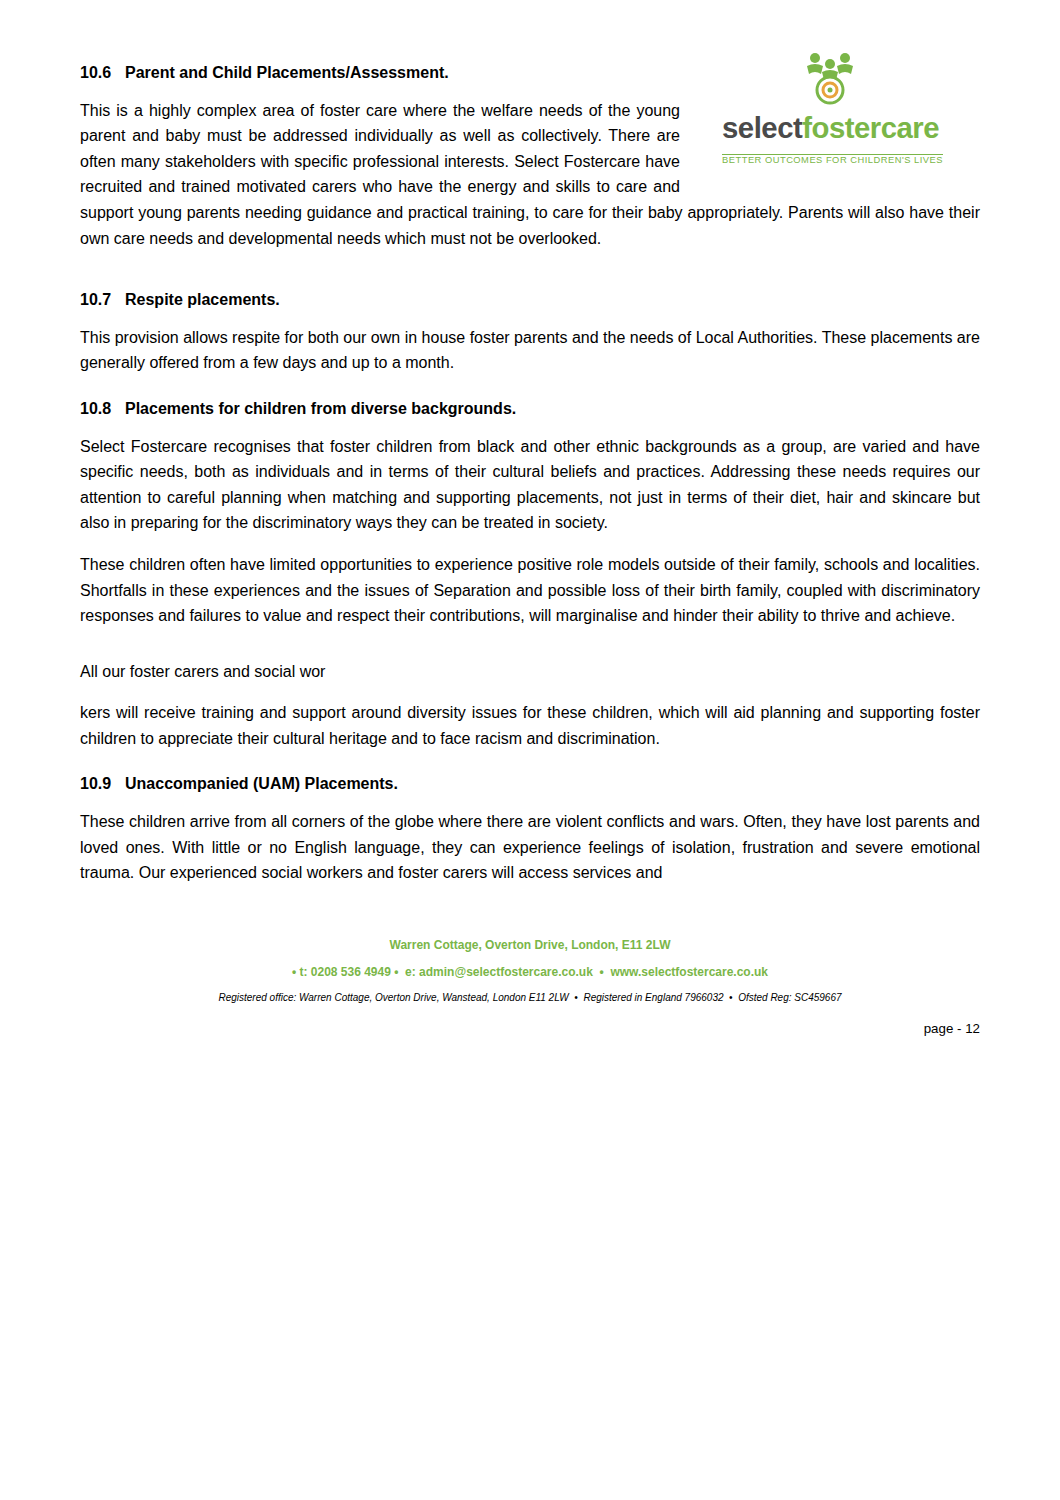select fostercare
BETTER OUTCOMES FOR CHILDREN'S LIVES
10.6 Parent and Child Placements/Assessment.
This is a highly complex area of foster care where the welfare needs of the young parent and baby must be addressed individually as well as collectively. There are often many stakeholders with specific professional interests. Select Fostercare have recruited and trained motivated carers who have the energy and skills to care and support young parents needing guidance and practical training, to care for their baby appropriately. Parents will also have their own care needs and developmental needs which must not be overlooked.
10.7 Respite placements.
This provision allows respite for both our own in house foster parents and the needs of Local Authorities. These placements are generally offered from a few days and up to a month.
10.8 Placements for children from diverse backgrounds.
Select Fostercare recognises that foster children from black and other ethnic backgrounds as a group, are varied and have specific needs, both as individuals and in terms of their cultural beliefs and practices. Addressing these needs requires our attention to careful planning when matching and supporting placements, not just in terms of their diet, hair and skincare but also in preparing for the discriminatory ways they can be treated in society.
These children often have limited opportunities to experience positive role models outside of their family, schools and localities. Shortfalls in these experiences and the issues of Separation and possible loss of their birth family, coupled with discriminatory responses and failures to value and respect their contributions, will marginalise and hinder their ability to thrive and achieve.
All our foster carers and social wor
kers will receive training and support around diversity issues for these children, which will aid planning and supporting foster children to appreciate their cultural heritage and to face racism and discrimination.
10.9 Unaccompanied (UAM) Placements.
These children arrive from all corners of the globe where there are violent conflicts and wars. Often, they have lost parents and loved ones. With little or no English language, they can experience feelings of isolation, frustration and severe emotional trauma. Our experienced social workers and foster carers will access services and
Warren Cottage, Overton Drive, London, E11 2LW
• t: 0208 536 4949 • e: admin@selectfostercare.co.uk • www.selectfostercare.co.uk
Registered office: Warren Cottage, Overton Drive, Wanstead, London E11 2LW • Registered in England 7966032 • Ofsted Reg: SC459667
page - 12